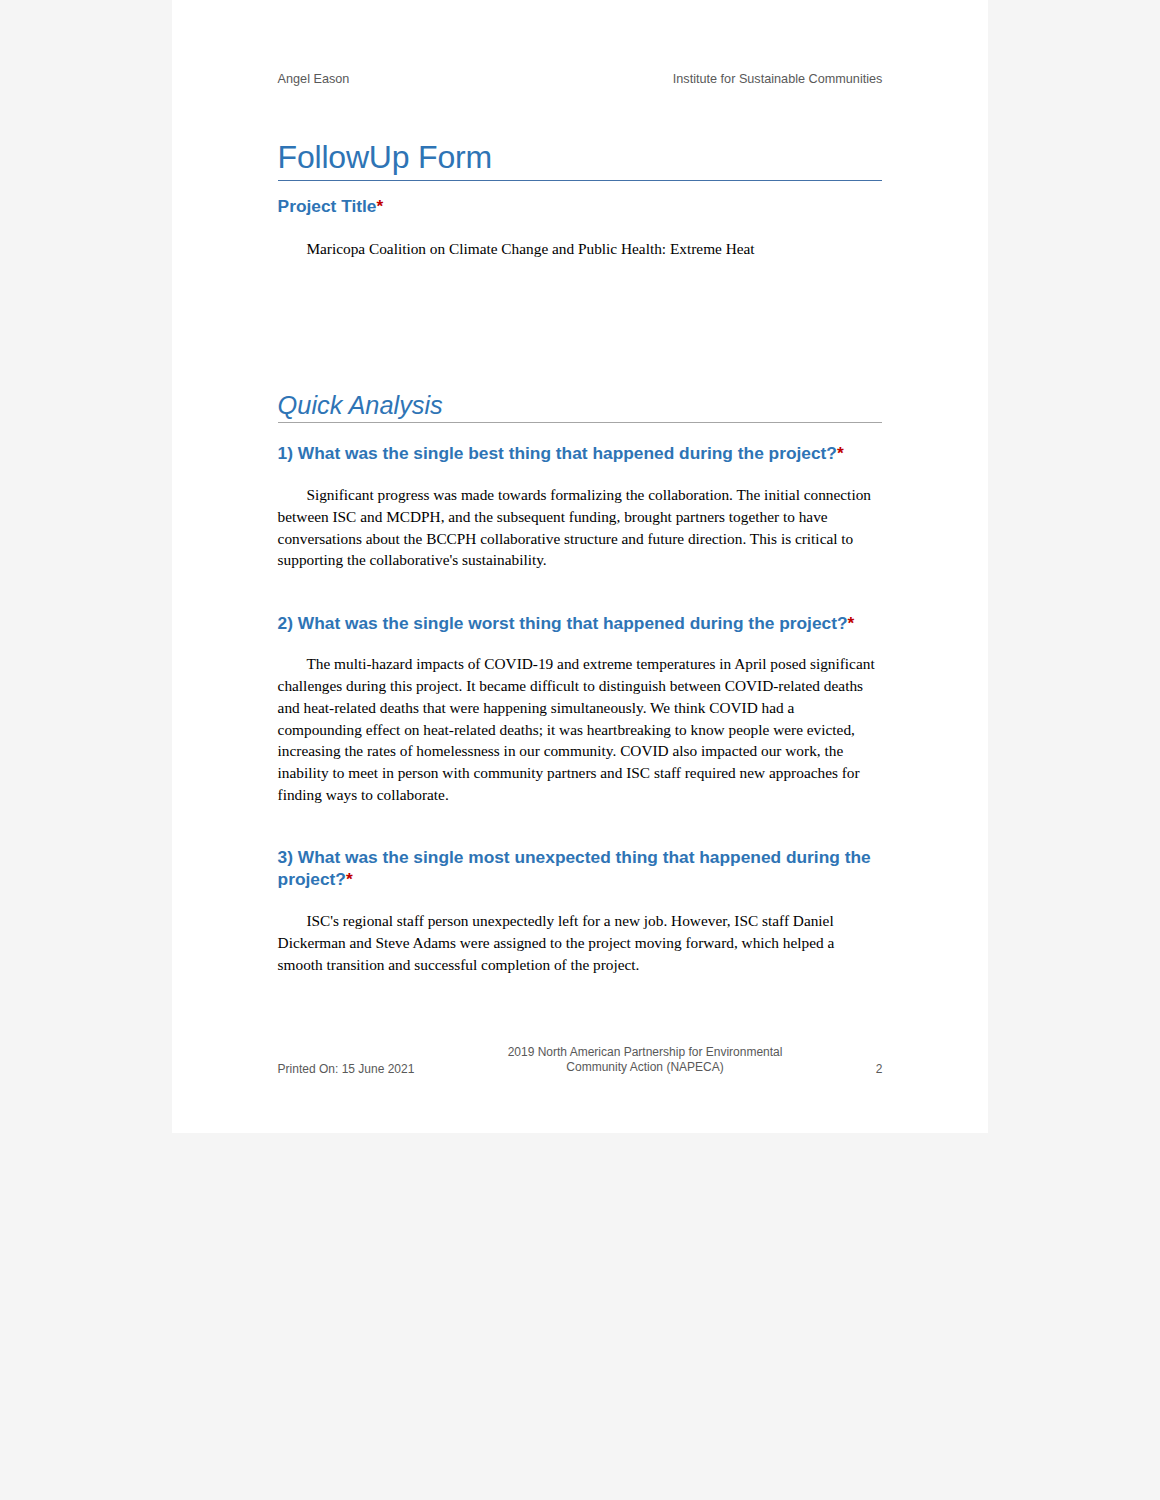Angel Eason
Institute for Sustainable Communities
FollowUp Form
Project Title*
Maricopa Coalition on Climate Change and Public Health: Extreme Heat
Quick Analysis
1) What was the single best thing that happened during the project?*
Significant progress was made towards formalizing the collaboration. The initial connection between ISC and MCDPH, and the subsequent funding, brought partners together to have conversations about the BCCPH collaborative structure and future direction. This is critical to supporting the collaborative's sustainability.
2) What was the single worst thing that happened during the project?*
The multi-hazard impacts of COVID-19 and extreme temperatures in April posed significant challenges during this project. It became difficult to distinguish between COVID-related deaths and heat-related deaths that were happening simultaneously. We think COVID had a compounding effect on heat-related deaths; it was heartbreaking to know people were evicted, increasing the rates of homelessness in our community. COVID also impacted our work, the inability to meet in person with community partners and ISC staff required new approaches for finding ways to collaborate.
3) What was the single most unexpected thing that happened during the project?*
ISC's regional staff person unexpectedly left for a new job. However, ISC staff Daniel Dickerman and Steve Adams were assigned to the project moving forward, which helped a smooth transition and successful completion of the project.
Printed On: 15 June 2021
2019 North American Partnership for Environmental
Community Action (NAPECA)
2